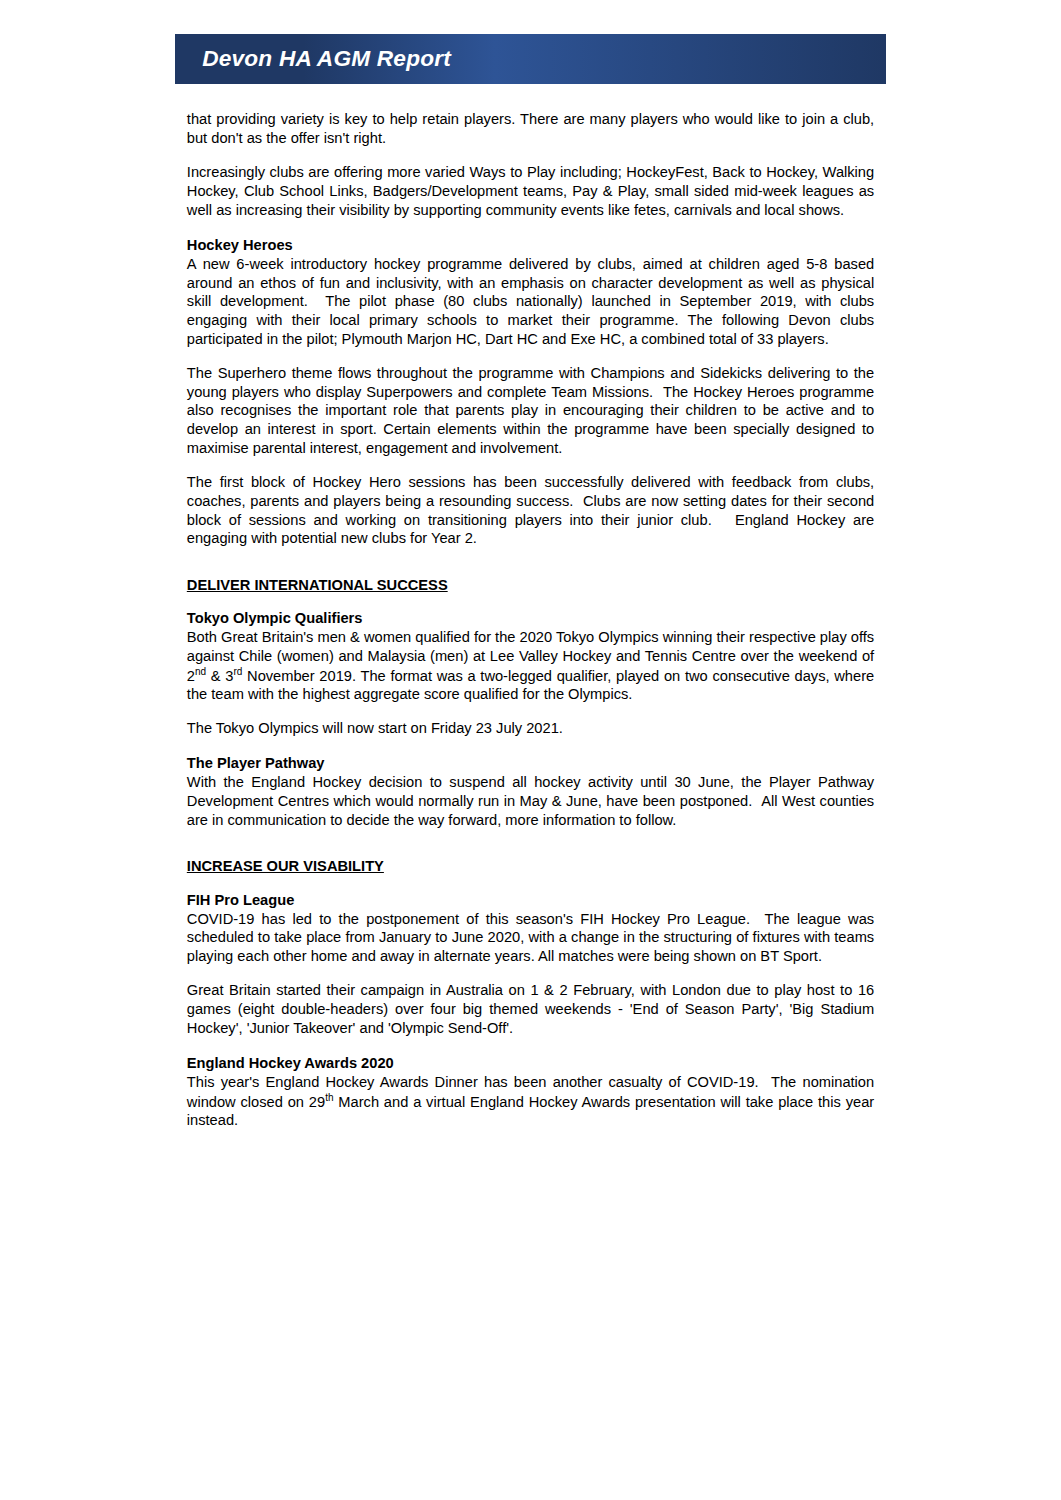Devon HA AGM Report
that providing variety is key to help retain players. There are many players who would like to join a club, but don't as the offer isn't right.
Increasingly clubs are offering more varied Ways to Play including; HockeyFest, Back to Hockey, Walking Hockey, Club School Links, Badgers/Development teams, Pay & Play, small sided mid-week leagues as well as increasing their visibility by supporting community events like fetes, carnivals and local shows.
Hockey Heroes
A new 6-week introductory hockey programme delivered by clubs, aimed at children aged 5-8 based around an ethos of fun and inclusivity, with an emphasis on character development as well as physical skill development. The pilot phase (80 clubs nationally) launched in September 2019, with clubs engaging with their local primary schools to market their programme. The following Devon clubs participated in the pilot; Plymouth Marjon HC, Dart HC and Exe HC, a combined total of 33 players.
The Superhero theme flows throughout the programme with Champions and Sidekicks delivering to the young players who display Superpowers and complete Team Missions. The Hockey Heroes programme also recognises the important role that parents play in encouraging their children to be active and to develop an interest in sport. Certain elements within the programme have been specially designed to maximise parental interest, engagement and involvement.
The first block of Hockey Hero sessions has been successfully delivered with feedback from clubs, coaches, parents and players being a resounding success. Clubs are now setting dates for their second block of sessions and working on transitioning players into their junior club. England Hockey are engaging with potential new clubs for Year 2.
Deliver International Success
Tokyo Olympic Qualifiers
Both Great Britain's men & women qualified for the 2020 Tokyo Olympics winning their respective play offs against Chile (women) and Malaysia (men) at Lee Valley Hockey and Tennis Centre over the weekend of 2nd & 3rd November 2019. The format was a two-legged qualifier, played on two consecutive days, where the team with the highest aggregate score qualified for the Olympics.
The Tokyo Olympics will now start on Friday 23 July 2021.
The Player Pathway
With the England Hockey decision to suspend all hockey activity until 30 June, the Player Pathway Development Centres which would normally run in May & June, have been postponed. All West counties are in communication to decide the way forward, more information to follow.
Increase Our Visability
FIH Pro League
COVID-19 has led to the postponement of this season's FIH Hockey Pro League. The league was scheduled to take place from January to June 2020, with a change in the structuring of fixtures with teams playing each other home and away in alternate years. All matches were being shown on BT Sport.
Great Britain started their campaign in Australia on 1 & 2 February, with London due to play host to 16 games (eight double-headers) over four big themed weekends - 'End of Season Party', 'Big Stadium Hockey', 'Junior Takeover' and 'Olympic Send-Off'.
England Hockey Awards 2020
This year's England Hockey Awards Dinner has been another casualty of COVID-19. The nomination window closed on 29th March and a virtual England Hockey Awards presentation will take place this year instead.